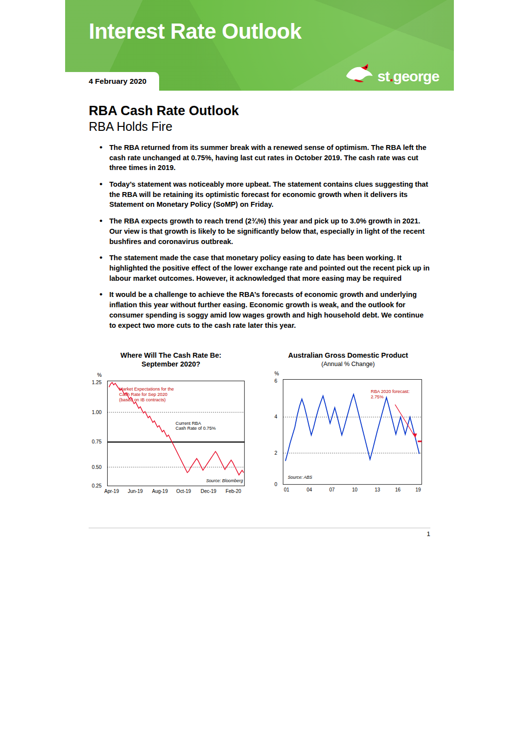Interest Rate Outlook
4 February 2020
st. george
RBA Cash Rate Outlook
RBA Holds Fire
The RBA returned from its summer break with a renewed sense of optimism. The RBA left the cash rate unchanged at 0.75%, having last cut rates in October 2019. The cash rate was cut three times in 2019.
Today’s statement was noticeably more upbeat. The statement contains clues suggesting that the RBA will be retaining its optimistic forecast for economic growth when it delivers its Statement on Monetary Policy (SoMP) on Friday.
The RBA expects growth to reach trend (2¾%) this year and pick up to 3.0% growth in 2021. Our view is that growth is likely to be significantly below that, especially in light of the recent bushfires and coronavirus outbreak.
The statement made the case that monetary policy easing to date has been working. It highlighted the positive effect of the lower exchange rate and pointed out the recent pick up in labour market outcomes. However, it acknowledged that more easing may be required
It would be a challenge to achieve the RBA’s forecasts of economic growth and underlying inflation this year without further easing. Economic growth is weak, and the outlook for consumer spending is soggy amid low wages growth and high household debt. We continue to expect two more cuts to the cash rate later this year.
Where Will The Cash Rate Be:
September 2020?
% 1.25 1.00 0.75 0.50 0.25 Market Expectations for the Cash Rate for Sep 2020 (based on IB contracts) Current RBA Cash Rate of 0.75% Source: Bloomberg Apr-19 Jun-19 Aug-19 Oct-19 Dec-19 Feb-20
Australian Gross Domestic Product
(Annual % Change)
% 6 4 2 0 RBA 2020 forecast: 2.75% Source: ABS 01 04 07 10 13 16 19
1